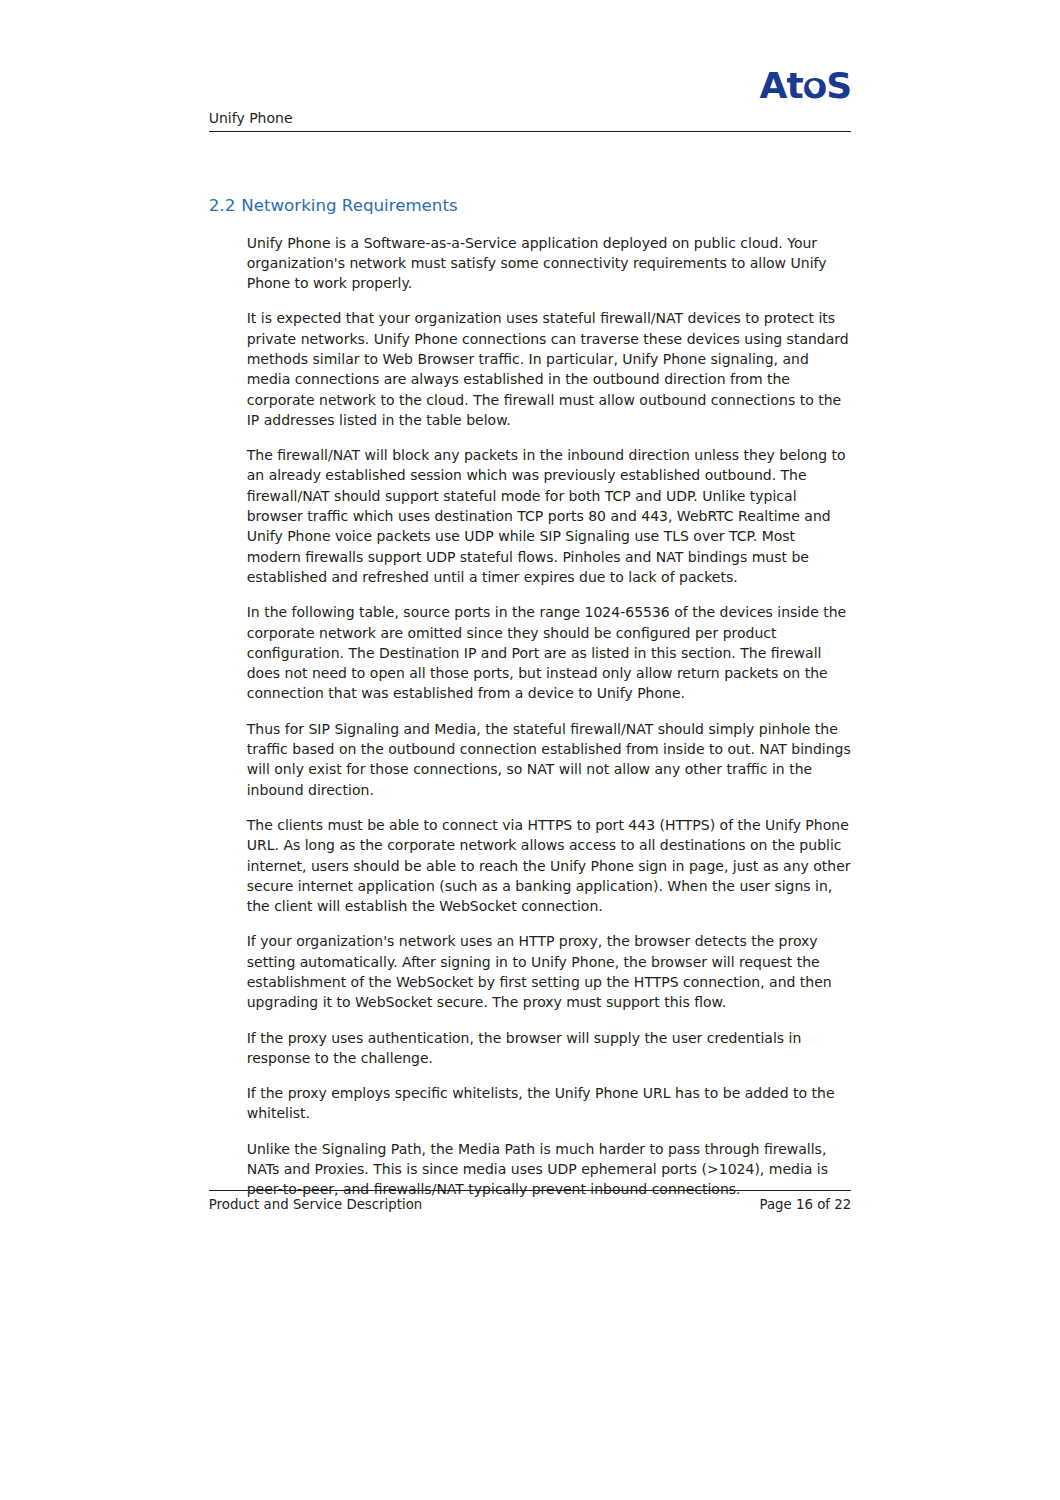Ato S
Unify Phone
2.2 Networking Requirements
Unify Phone is a Software-as-a-Service application deployed on public cloud. Your organization's network must satisfy some connectivity requirements to allow Unify Phone to work properly.
It is expected that your organization uses stateful firewall/NAT devices to protect its private networks. Unify Phone connections can traverse these devices using standard methods similar to Web Browser traffic. In particular, Unify Phone signaling, and media connections are always established in the outbound direction from the corporate network to the cloud. The firewall must allow outbound connections to the IP addresses listed in the table below.
The firewall/NAT will block any packets in the inbound direction unless they belong to an already established session which was previously established outbound. The firewall/NAT should support stateful mode for both TCP and UDP. Unlike typical browser traffic which uses destination TCP ports 80 and 443, WebRTC Realtime and Unify Phone voice packets use UDP while SIP Signaling use TLS over TCP. Most modern firewalls support UDP stateful flows. Pinholes and NAT bindings must be established and refreshed until a timer expires due to lack of packets.
In the following table, source ports in the range 1024-65536 of the devices inside the corporate network are omitted since they should be configured per product configuration. The Destination IP and Port are as listed in this section. The firewall does not need to open all those ports, but instead only allow return packets on the connection that was established from a device to Unify Phone.
Thus for SIP Signaling and Media, the stateful firewall/NAT should simply pinhole the traffic based on the outbound connection established from inside to out. NAT bindings will only exist for those connections, so NAT will not allow any other traffic in the inbound direction.
The clients must be able to connect via HTTPS to port 443 (HTTPS) of the Unify Phone URL. As long as the corporate network allows access to all destinations on the public internet, users should be able to reach the Unify Phone sign in page, just as any other secure internet application (such as a banking application). When the user signs in, the client will establish the WebSocket connection.
If your organization's network uses an HTTP proxy, the browser detects the proxy setting automatically. After signing in to Unify Phone, the browser will request the establishment of the WebSocket by first setting up the HTTPS connection, and then upgrading it to WebSocket secure. The proxy must support this flow.
If the proxy uses authentication, the browser will supply the user credentials in response to the challenge.
If the proxy employs specific whitelists, the Unify Phone URL has to be added to the whitelist.
Unlike the Signaling Path, the Media Path is much harder to pass through firewalls, NATs and Proxies. This is since media uses UDP ephemeral ports (>1024), media is peer-to-peer, and firewalls/NAT typically prevent inbound connections.
Product and Service Description Page 16 of 22